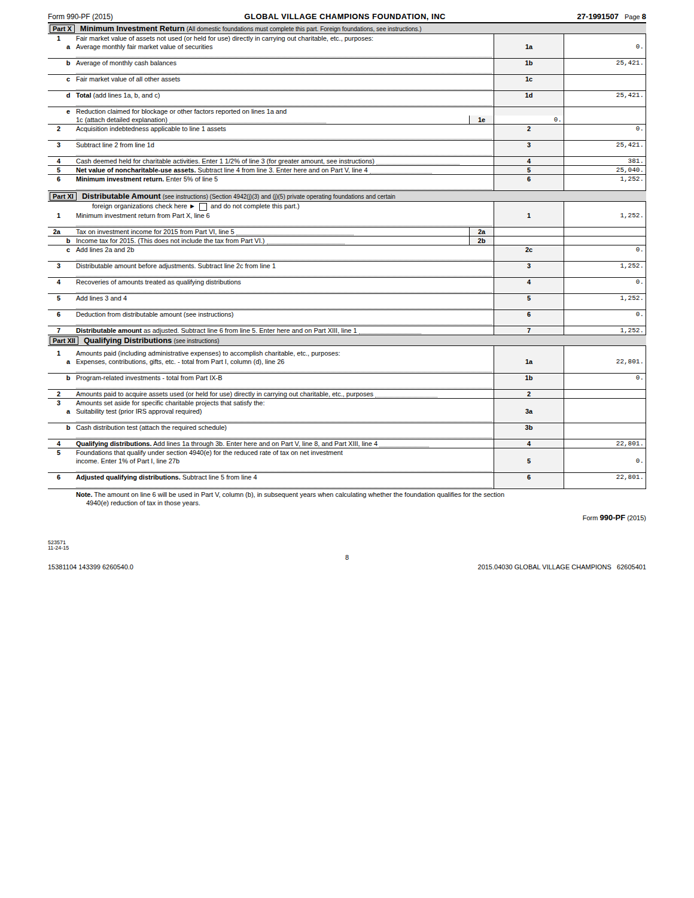Form 990-PF (2015) GLOBAL VILLAGE CHAMPIONS FOUNDATION, INC 27-1991507 Page 8
| Part X Minimum Investment Return (All domestic foundations must complete this part. Foreign foundations, see instructions.) |
| 1 | | Fair market value of assets not used (or held for use) directly in carrying out charitable, etc., purposes: | | |
| | a | Average monthly fair market value of securities | 1a | 0. |
| | b | Average of monthly cash balances | 1b | 25,421. |
| | c | Fair market value of all other assets | 1c | |
| | d | Total (add lines 1a, b, and c) | 1d | 25,421. |
| | e | Reduction claimed for blockage or other factors reported on lines 1a and | | |
| | | 1c (attach detailed explanation) | 1e | 0. | |
| 2 | | Acquisition indebtedness applicable to line 1 assets | 2 | 0. |
| 3 | | Subtract line 2 from line 1d | 3 | 25,421. |
| 4 | | Cash deemed held for charitable activities. Enter 1 1/2% of line 3 (for greater amount, see instructions) | 4 | 381. |
| 5 | | Net value of noncharitable-use assets. Subtract line 4 from line 3. Enter here and on Part V, line 4 | 5 | 25,040. |
| 6 | | Minimum investment return. Enter 5% of line 5 | 6 | 1,252. |
| Part XI Distributable Amount (see instructions) (Section 4942(j)(3) and (j)(5) private operating foundations and certain |
| | | foreign organizations check here ► and do not complete this part.) | | |
| 1 | | Minimum investment return from Part X, line 6 | 1 | 1,252. |
| 2a | | Tax on investment income for 2015 from Part VI, line 5 | 2a | | |
| | b | Income tax for 2015. (This does not include the tax from Part VI.) | 2b | | |
| | c | Add lines 2a and 2b | 2c | 0. |
| 3 | | Distributable amount before adjustments. Subtract line 2c from line 1 | 3 | 1,252. |
| 4 | | Recoveries of amounts treated as qualifying distributions | 4 | 0. |
| 5 | | Add lines 3 and 4 | 5 | 1,252. |
| 6 | | Deduction from distributable amount (see instructions) | 6 | 0. |
| 7 | | Distributable amount as adjusted. Subtract line 6 from line 5. Enter here and on Part XIII, line 1 | 7 | 1,252. |
| Part XII Qualifying Distributions (see instructions) |
| 1 | | Amounts paid (including administrative expenses) to accomplish charitable, etc., purposes: | | |
| | a | Expenses, contributions, gifts, etc. - total from Part I, column (d), line 26 | 1a | 22,801. |
| | b | Program-related investments - total from Part IX-B | 1b | 0. |
| 2 | | Amounts paid to acquire assets used (or held for use) directly in carrying out charitable, etc., purposes | 2 | |
| 3 | | Amounts set aside for specific charitable projects that satisfy the: | | |
| | a | Suitability test (prior IRS approval required) | 3a | |
| | b | Cash distribution test (attach the required schedule) | 3b | |
| 4 | | Qualifying distributions. Add lines 1a through 3b. Enter here and on Part V, line 8, and Part XIII, line 4 | 4 | 22,801. |
| 5 | | Foundations that qualify under section 4940(e) for the reduced rate of tax on net investment | | |
| | | income. Enter 1% of Part I, line 27b | 5 | 0. |
| 6 | | Adjusted qualifying distributions. Subtract line 5 from line 4 | 6 | 22,801. |
| | | Note. The amount on line 6 will be used in Part V, column (b), in subsequent years when calculating whether the foundation qualifies for the section |
| | | 4940(e) reduction of tax in those years. |
Form 990-PF (2015)
523571
11-24-15
8
15381104 143399 6260540.0
2015.04030 GLOBAL VILLAGE CHAMPIONS 62605401